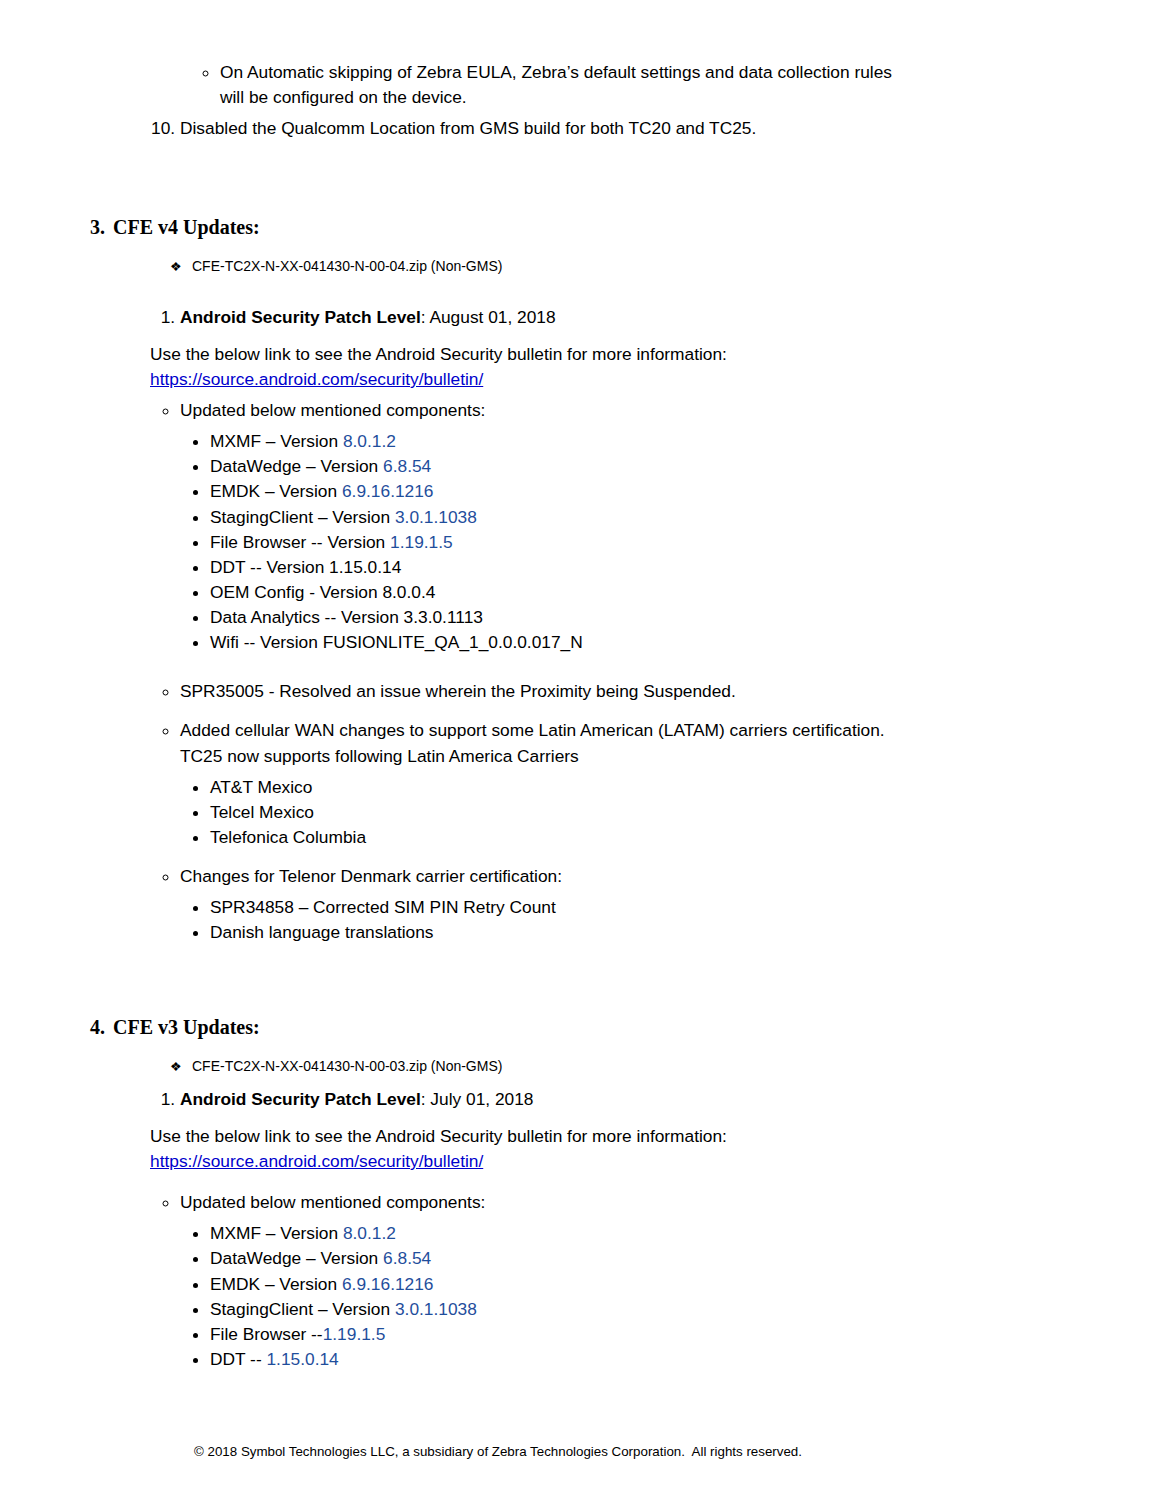On Automatic skipping of Zebra EULA, Zebra’s default settings and data collection rules will be configured on the device.
Disabled the Qualcomm Location from GMS build for both TC20 and TC25.
3. CFE v4 Updates:
CFE-TC2X-N-XX-041430-N-00-04.zip (Non-GMS)
Android Security Patch Level: August 01, 2018
Use the below link to see the Android Security bulletin for more information:
https://source.android.com/security/bulletin/
Updated below mentioned components:
MXMF – Version 8.0.1.2
DataWedge – Version 6.8.54
EMDK – Version 6.9.16.1216
StagingClient – Version 3.0.1.1038
File Browser -- Version 1.19.1.5
DDT -- Version 1.15.0.14
OEM Config - Version 8.0.0.4
Data Analytics -- Version 3.3.0.1113
Wifi -- Version FUSIONLITE_QA_1_0.0.0.017_N
SPR35005 - Resolved an issue wherein the Proximity being Suspended.
Added cellular WAN changes to support some Latin American (LATAM) carriers certification. TC25 now supports following Latin America Carriers
AT&T Mexico
Telcel Mexico
Telefonica Columbia
Changes for Telenor Denmark carrier certification:
SPR34858 – Corrected SIM PIN Retry Count
Danish language translations
4. CFE v3 Updates:
CFE-TC2X-N-XX-041430-N-00-03.zip (Non-GMS)
Android Security Patch Level: July 01, 2018
Use the below link to see the Android Security bulletin for more information:
https://source.android.com/security/bulletin/
Updated below mentioned components:
MXMF – Version 8.0.1.2
DataWedge – Version 6.8.54
EMDK – Version 6.9.16.1216
StagingClient – Version 3.0.1.1038
File Browser --1.19.1.5
DDT -- 1.15.0.14
© 2018 Symbol Technologies LLC, a subsidiary of Zebra Technologies Corporation. All rights reserved.